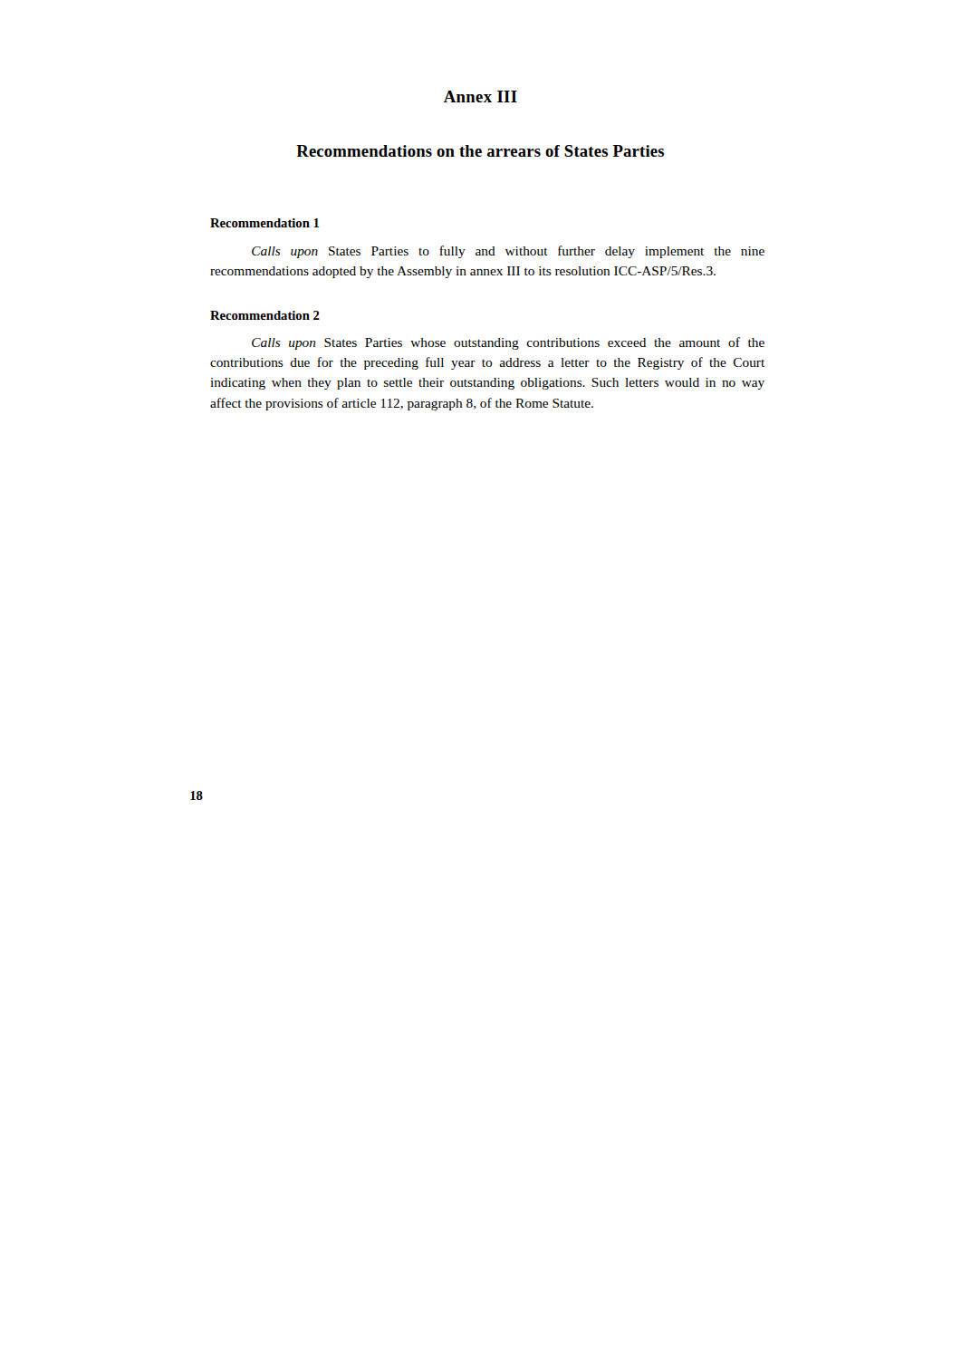Annex III
Recommendations on the arrears of States Parties
Recommendation 1
Calls upon States Parties to fully and without further delay implement the nine recommendations adopted by the Assembly in annex III to its resolution ICC-ASP/5/Res.3.
Recommendation 2
Calls upon States Parties whose outstanding contributions exceed the amount of the contributions due for the preceding full year to address a letter to the Registry of the Court indicating when they plan to settle their outstanding obligations. Such letters would in no way affect the provisions of article 112, paragraph 8, of the Rome Statute.
18